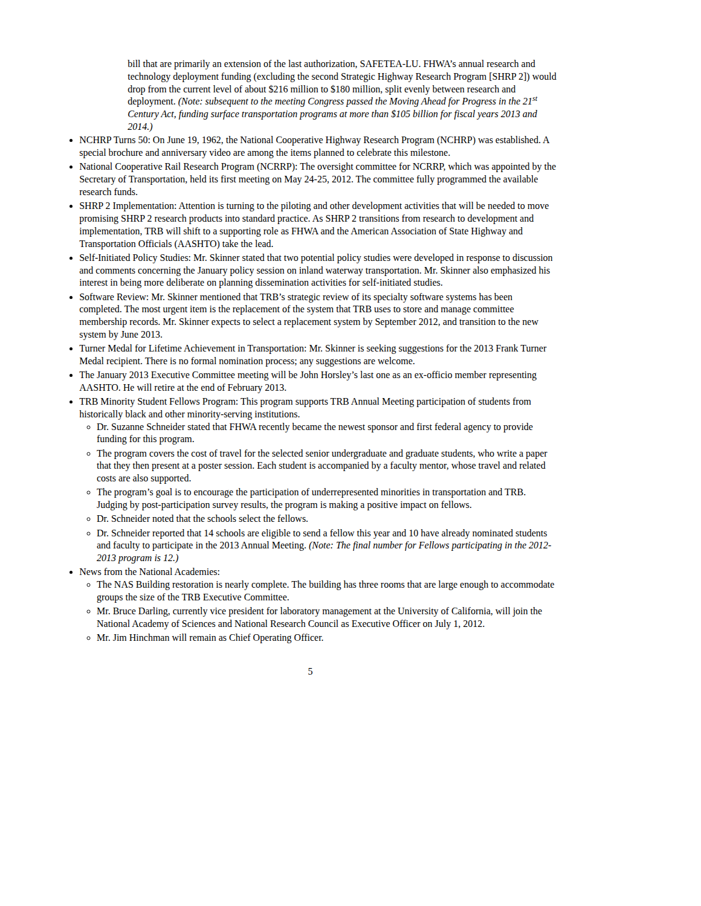bill that are primarily an extension of the last authorization, SAFETEA-LU. FHWA’s annual research and technology deployment funding (excluding the second Strategic Highway Research Program [SHRP 2]) would drop from the current level of about $216 million to $180 million, split evenly between research and deployment. (Note: subsequent to the meeting Congress passed the Moving Ahead for Progress in the 21st Century Act, funding surface transportation programs at more than $105 billion for fiscal years 2013 and 2014.)
NCHRP Turns 50: On June 19, 1962, the National Cooperative Highway Research Program (NCHRP) was established. A special brochure and anniversary video are among the items planned to celebrate this milestone.
National Cooperative Rail Research Program (NCRRP): The oversight committee for NCRRP, which was appointed by the Secretary of Transportation, held its first meeting on May 24-25, 2012. The committee fully programmed the available research funds.
SHRP 2 Implementation: Attention is turning to the piloting and other development activities that will be needed to move promising SHRP 2 research products into standard practice. As SHRP 2 transitions from research to development and implementation, TRB will shift to a supporting role as FHWA and the American Association of State Highway and Transportation Officials (AASHTO) take the lead.
Self-Initiated Policy Studies: Mr. Skinner stated that two potential policy studies were developed in response to discussion and comments concerning the January policy session on inland waterway transportation. Mr. Skinner also emphasized his interest in being more deliberate on planning dissemination activities for self-initiated studies.
Software Review: Mr. Skinner mentioned that TRB’s strategic review of its specialty software systems has been completed. The most urgent item is the replacement of the system that TRB uses to store and manage committee membership records. Mr. Skinner expects to select a replacement system by September 2012, and transition to the new system by June 2013.
Turner Medal for Lifetime Achievement in Transportation: Mr. Skinner is seeking suggestions for the 2013 Frank Turner Medal recipient. There is no formal nomination process; any suggestions are welcome.
The January 2013 Executive Committee meeting will be John Horsley’s last one as an ex-officio member representing AASHTO. He will retire at the end of February 2013.
TRB Minority Student Fellows Program: This program supports TRB Annual Meeting participation of students from historically black and other minority-serving institutions.
Dr. Suzanne Schneider stated that FHWA recently became the newest sponsor and first federal agency to provide funding for this program.
The program covers the cost of travel for the selected senior undergraduate and graduate students, who write a paper that they then present at a poster session. Each student is accompanied by a faculty mentor, whose travel and related costs are also supported.
The program’s goal is to encourage the participation of underrepresented minorities in transportation and TRB. Judging by post-participation survey results, the program is making a positive impact on fellows.
Dr. Schneider noted that the schools select the fellows.
Dr. Schneider reported that 14 schools are eligible to send a fellow this year and 10 have already nominated students and faculty to participate in the 2013 Annual Meeting. (Note: The final number for Fellows participating in the 2012-2013 program is 12.)
News from the National Academies:
The NAS Building restoration is nearly complete. The building has three rooms that are large enough to accommodate groups the size of the TRB Executive Committee.
Mr. Bruce Darling, currently vice president for laboratory management at the University of California, will join the National Academy of Sciences and National Research Council as Executive Officer on July 1, 2012.
Mr. Jim Hinchman will remain as Chief Operating Officer.
5